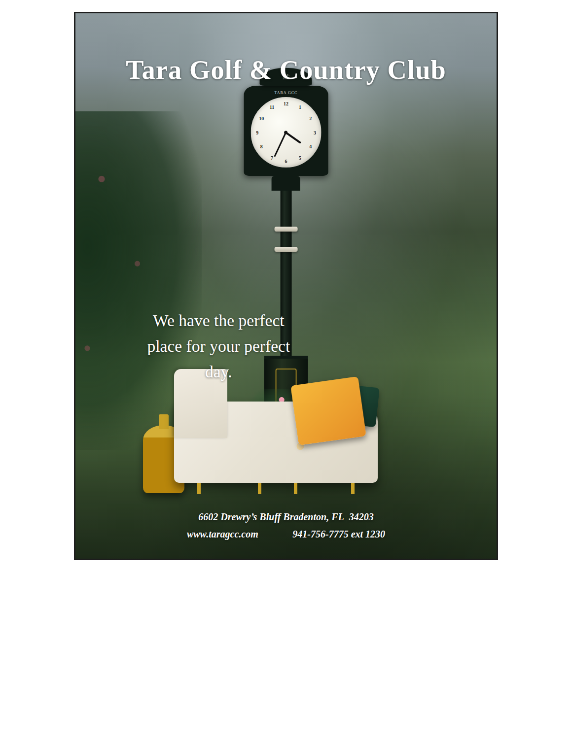Tara Golf & Country Club
EST.
1989
TARA GCC
12 1 2 3 4 5 6 7 8 9 10 11
We have the perfect
place for your perfect
day.
6602 Drewry’s Bluff Bradenton, FL 34203 www.taragcc.com 941-756-7775 ext 1230